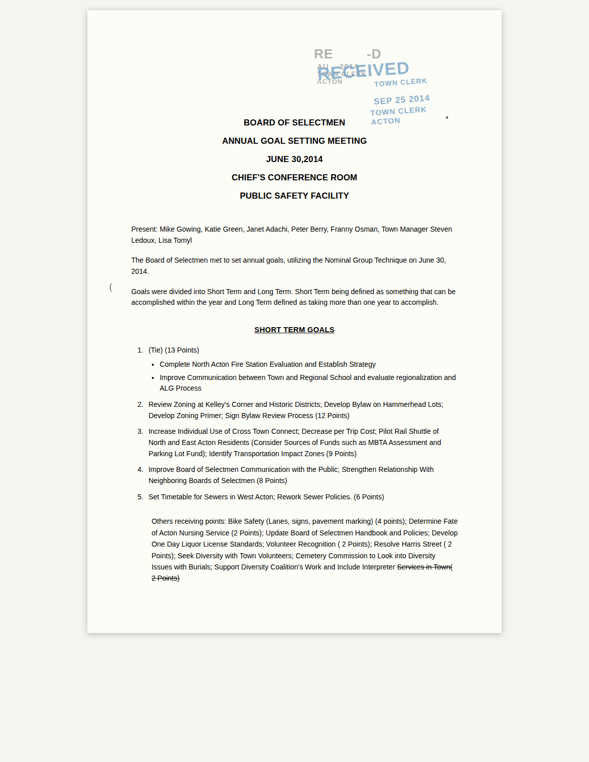RE -D
AU 2014
TOWN CLERK
ACTON
RECEIVED
TOWN CLERK
SEP 25 2014
TOWN CLERK
ACTON
•
BOARD OF SELECTMEN
ANNUAL GOAL SETTING MEETING
JUNE 30,2014
CHIEF'S CONFERENCE ROOM
PUBLIC SAFETY FACILITY
Present: Mike Gowing, Katie Green, Janet Adachi, Peter Berry, Franny Osman, Town Manager Steven Ledoux, Lisa Tomyl
The Board of Selectmen met to set annual goals, utilizing the Nominal Group Technique on June 30, 2014.
Goals were divided into Short Term and Long Term. Short Term being defined as something that can be accomplished within the year and Long Term defined as taking more than one year to accomplish.
SHORT TERM GOALS
(Tie) (13 Points)
Complete North Acton Fire Station Evaluation and Establish Strategy
Improve Communication between Town and Regional School and evaluate regionalization and ALG Process
Review Zoning at Kelley's Corner and Historic Districts; Develop Bylaw on Hammerhead Lots; Develop Zoning Primer; Sign Bylaw Review Process (12 Points)
Increase Individual Use of Cross Town Connect; Decrease per Trip Cost; Pilot Rail Shuttle of North and East Acton Residents (Consider Sources of Funds such as MBTA Assessment and Parking Lot Fund); Identify Transportation Impact Zones (9 Points)
Improve Board of Selectmen Communication with the Public; Strengthen Relationship With Neighboring Boards of Selectmen (8 Points)
Set Timetable for Sewers in West Acton; Rework Sewer Policies. (6 Points)
Others receiving points: Bike Safety (Lanes, signs, pavement marking) (4 points); Determine Fate of Acton Nursing Service (2 Points); Update Board of Selectmen Handbook and Policies; Develop One Day Liquor License Standards; Volunteer Recognition ( 2 Points); Resolve Harris Street ( 2 Points); Seek Diversity with Town Volunteers; Cemetery Commission to Look into Diversity Issues with Burials; Support Diversity Coalition's Work and Include Interpreter Services in Town( 2 Points)
(